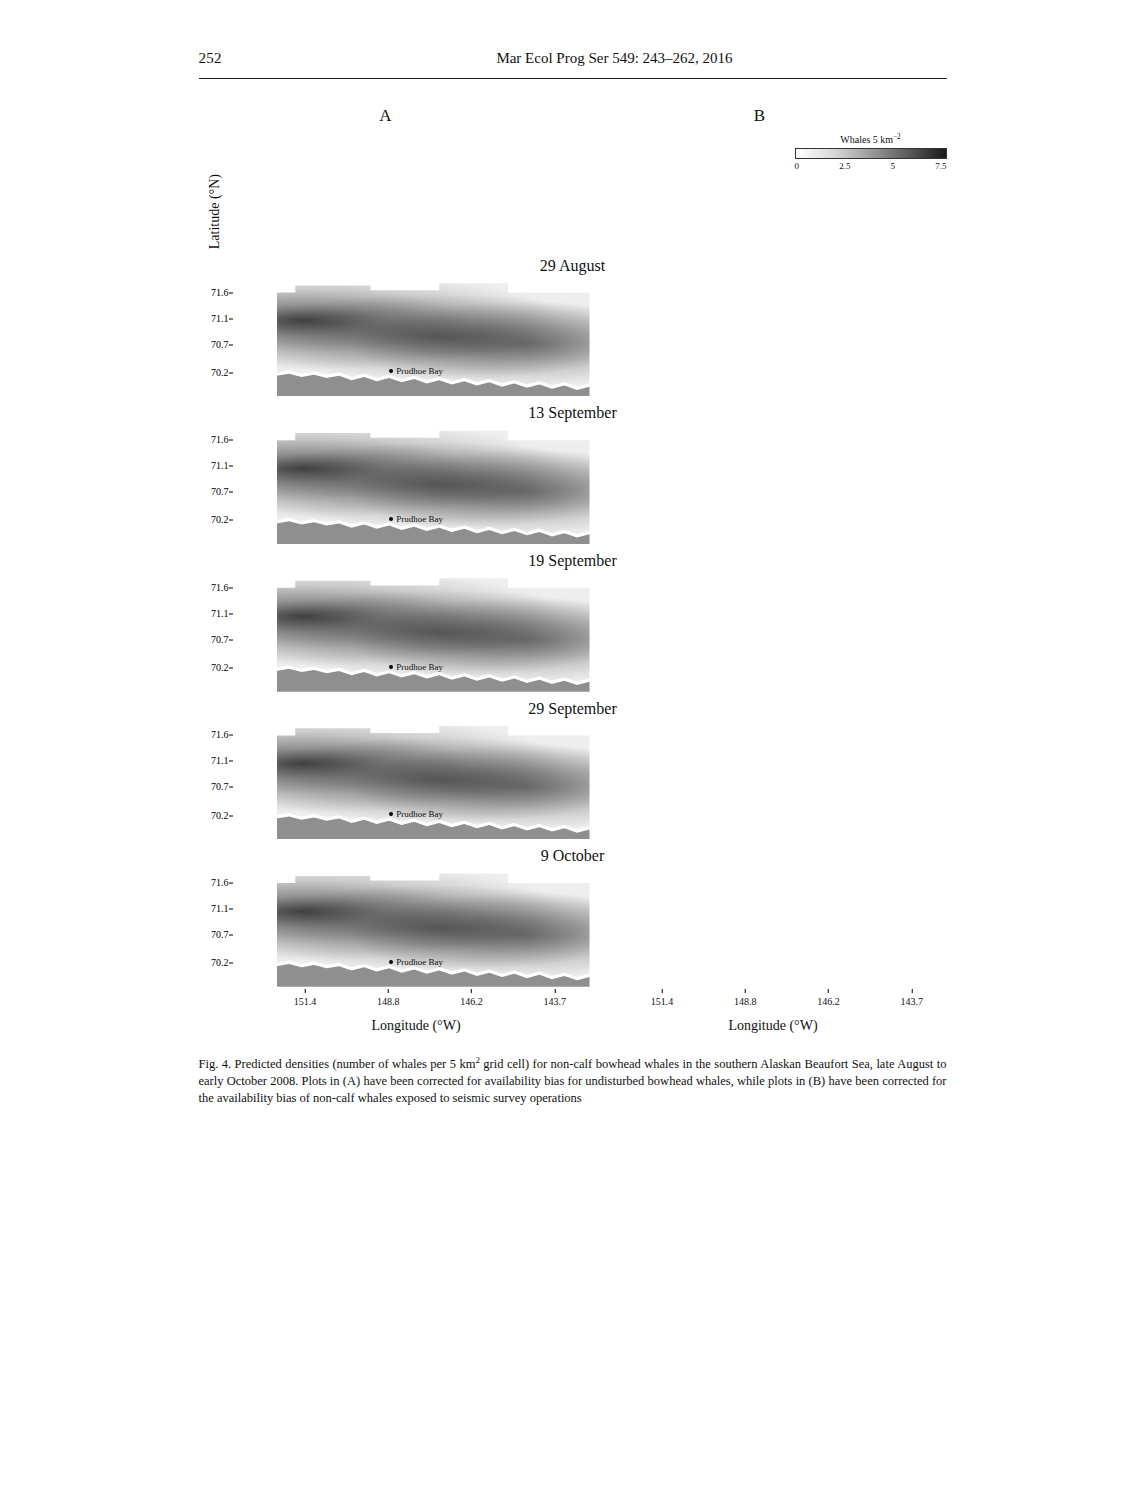252
Mar Ecol Prog Ser 549: 243–262, 2016
A
B
Whales 5 km−2
02.557.5
Latitude (°N)
29 August
71.6
71.1
70.7
70.2
Prudhoe Bay
Prudhoe Bay
13 September
71.6
71.1
70.7
70.2
Prudhoe Bay
Prudhoe Bay
19 September
71.6
71.1
70.7
70.2
Prudhoe Bay
Prudhoe Bay
29 September
71.6
71.1
70.7
70.2
Prudhoe Bay
Prudhoe Bay
9 October
71.6
71.1
70.7
70.2
Prudhoe Bay
Prudhoe Bay
151.4
148.8
146.2
143.7
151.4
148.8
146.2
143.7
Longitude (°W)
Longitude (°W)
Fig. 4. Predicted densities (number of whales per 5 km2 grid cell) for non-calf bowhead whales in the southern Alaskan Beaufort Sea, late August to early October 2008. Plots in (A) have been corrected for availability bias for undisturbed bowhead whales, while plots in (B) have been corrected for the availability bias of non-calf whales exposed to seismic survey operations